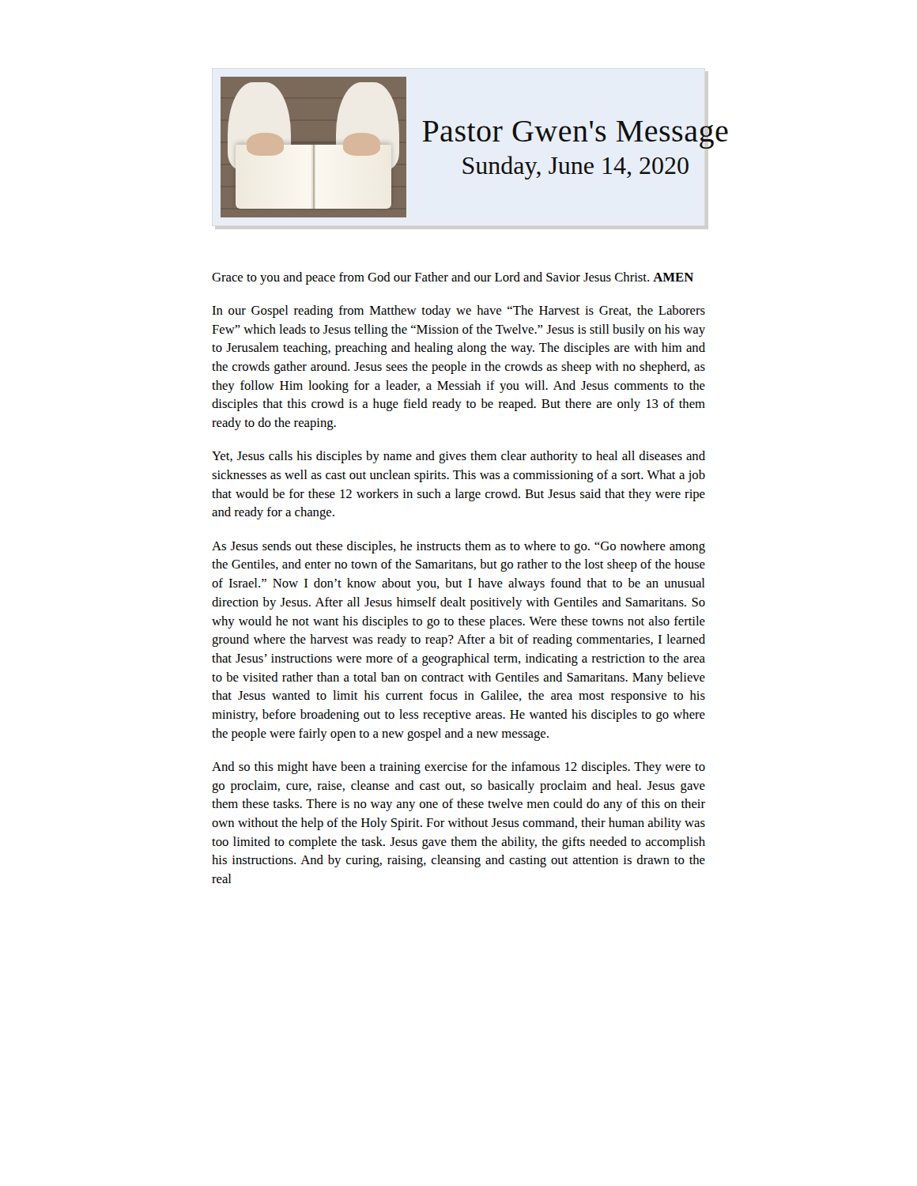Pastor Gwen's Message
Sunday, June 14, 2020
Grace to you and peace from God our Father and our Lord and Savior Jesus Christ. AMEN
In our Gospel reading from Matthew today we have “The Harvest is Great, the Laborers Few” which leads to Jesus telling the “Mission of the Twelve.” Jesus is still busily on his way to Jerusalem teaching, preaching and healing along the way. The disciples are with him and the crowds gather around. Jesus sees the people in the crowds as sheep with no shepherd, as they follow Him looking for a leader, a Messiah if you will. And Jesus comments to the disciples that this crowd is a huge field ready to be reaped. But there are only 13 of them ready to do the reaping.
Yet, Jesus calls his disciples by name and gives them clear authority to heal all diseases and sicknesses as well as cast out unclean spirits. This was a commissioning of a sort. What a job that would be for these 12 workers in such a large crowd. But Jesus said that they were ripe and ready for a change.
As Jesus sends out these disciples, he instructs them as to where to go. “Go nowhere among the Gentiles, and enter no town of the Samaritans, but go rather to the lost sheep of the house of Israel.” Now I don’t know about you, but I have always found that to be an unusual direction by Jesus. After all Jesus himself dealt positively with Gentiles and Samaritans. So why would he not want his disciples to go to these places. Were these towns not also fertile ground where the harvest was ready to reap? After a bit of reading commentaries, I learned that Jesus’ instructions were more of a geographical term, indicating a restriction to the area to be visited rather than a total ban on contract with Gentiles and Samaritans. Many believe that Jesus wanted to limit his current focus in Galilee, the area most responsive to his ministry, before broadening out to less receptive areas. He wanted his disciples to go where the people were fairly open to a new gospel and a new message.
And so this might have been a training exercise for the infamous 12 disciples. They were to go proclaim, cure, raise, cleanse and cast out, so basically proclaim and heal. Jesus gave them these tasks. There is no way any one of these twelve men could do any of this on their own without the help of the Holy Spirit. For without Jesus command, their human ability was too limited to complete the task. Jesus gave them the ability, the gifts needed to accomplish his instructions. And by curing, raising, cleansing and casting out attention is drawn to the real